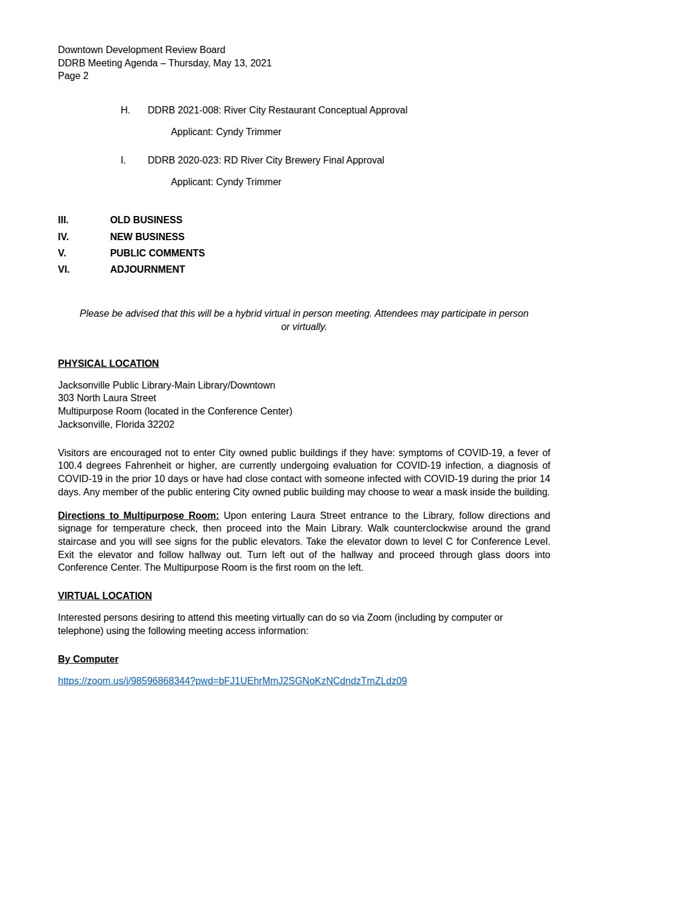Downtown Development Review Board
DDRB Meeting Agenda – Thursday, May 13, 2021
Page 2
H. DDRB 2021-008: River City Restaurant Conceptual Approval
Applicant: Cyndy Trimmer
I. DDRB 2020-023: RD River City Brewery Final Approval
Applicant: Cyndy Trimmer
III. OLD BUSINESS
IV. NEW BUSINESS
V. PUBLIC COMMENTS
VI. ADJOURNMENT
Please be advised that this will be a hybrid virtual in person meeting. Attendees may participate in person or virtually.
PHYSICAL LOCATION
Jacksonville Public Library-Main Library/Downtown
303 North Laura Street
Multipurpose Room (located in the Conference Center)
Jacksonville, Florida 32202
Visitors are encouraged not to enter City owned public buildings if they have: symptoms of COVID-19, a fever of 100.4 degrees Fahrenheit or higher, are currently undergoing evaluation for COVID-19 infection, a diagnosis of COVID-19 in the prior 10 days or have had close contact with someone infected with COVID-19 during the prior 14 days. Any member of the public entering City owned public building may choose to wear a mask inside the building.
Directions to Multipurpose Room: Upon entering Laura Street entrance to the Library, follow directions and signage for temperature check, then proceed into the Main Library. Walk counterclockwise around the grand staircase and you will see signs for the public elevators. Take the elevator down to level C for Conference Level. Exit the elevator and follow hallway out. Turn left out of the hallway and proceed through glass doors into Conference Center. The Multipurpose Room is the first room on the left.
VIRTUAL LOCATION
Interested persons desiring to attend this meeting virtually can do so via Zoom (including by computer or telephone) using the following meeting access information:
By Computer
https://zoom.us/j/98596868344?pwd=bFJ1UEhrMmJ2SGNoKzNCdndzTmZLdz09